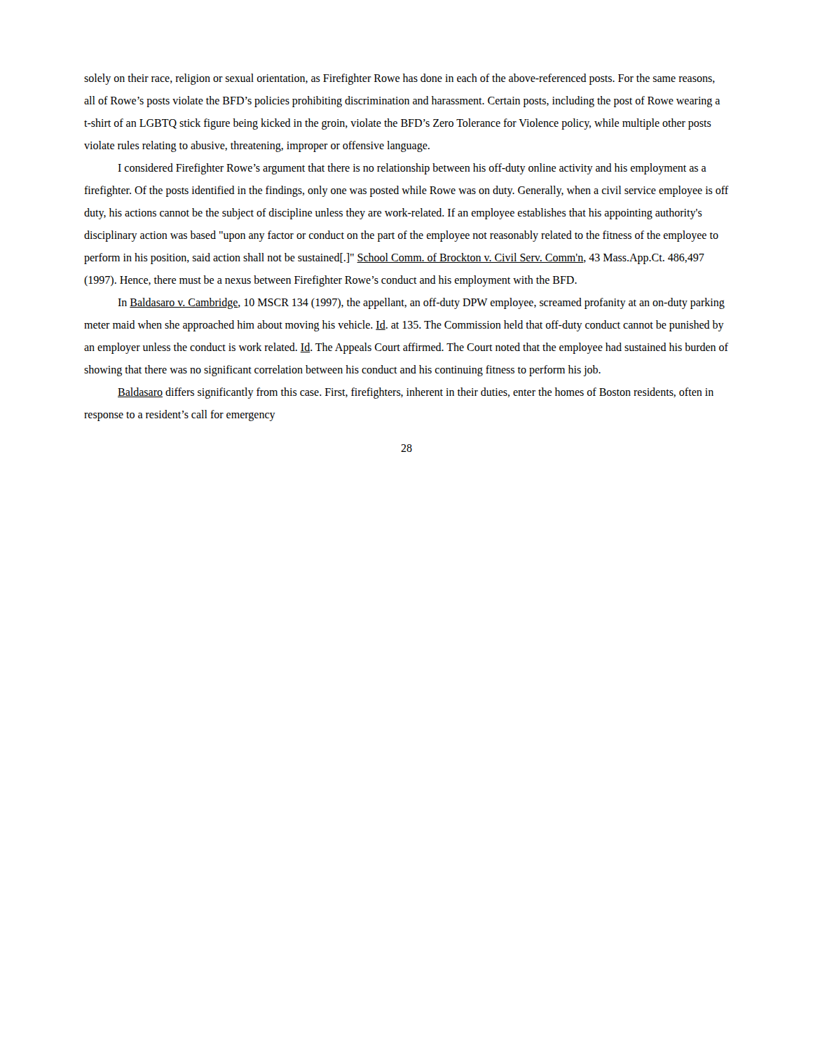solely on their race, religion or sexual orientation, as Firefighter Rowe has done in each of the above-referenced posts. For the same reasons, all of Rowe’s posts violate the BFD’s policies prohibiting discrimination and harassment. Certain posts, including the post of Rowe wearing a t-shirt of an LGBTQ stick figure being kicked in the groin, violate the BFD’s Zero Tolerance for Violence policy, while multiple other posts violate rules relating to abusive, threatening, improper or offensive language.
I considered Firefighter Rowe’s argument that there is no relationship between his off-duty online activity and his employment as a firefighter. Of the posts identified in the findings, only one was posted while Rowe was on duty. Generally, when a civil service employee is off duty, his actions cannot be the subject of discipline unless they are work-related. If an employee establishes that his appointing authority's disciplinary action was based "upon any factor or conduct on the part of the employee not reasonably related to the fitness of the employee to perform in his position, said action shall not be sustained[.]" School Comm. of Brockton v. Civil Serv. Comm'n, 43 Mass.App.Ct. 486,497 (1997). Hence, there must be a nexus between Firefighter Rowe’s conduct and his employment with the BFD.
In Baldasaro v. Cambridge, 10 MSCR 134 (1997), the appellant, an off-duty DPW employee, screamed profanity at an on-duty parking meter maid when she approached him about moving his vehicle. Id. at 135. The Commission held that off-duty conduct cannot be punished by an employer unless the conduct is work related. Id. The Appeals Court affirmed. The Court noted that the employee had sustained his burden of showing that there was no significant correlation between his conduct and his continuing fitness to perform his job.
Baldasaro differs significantly from this case. First, firefighters, inherent in their duties, enter the homes of Boston residents, often in response to a resident’s call for emergency
28